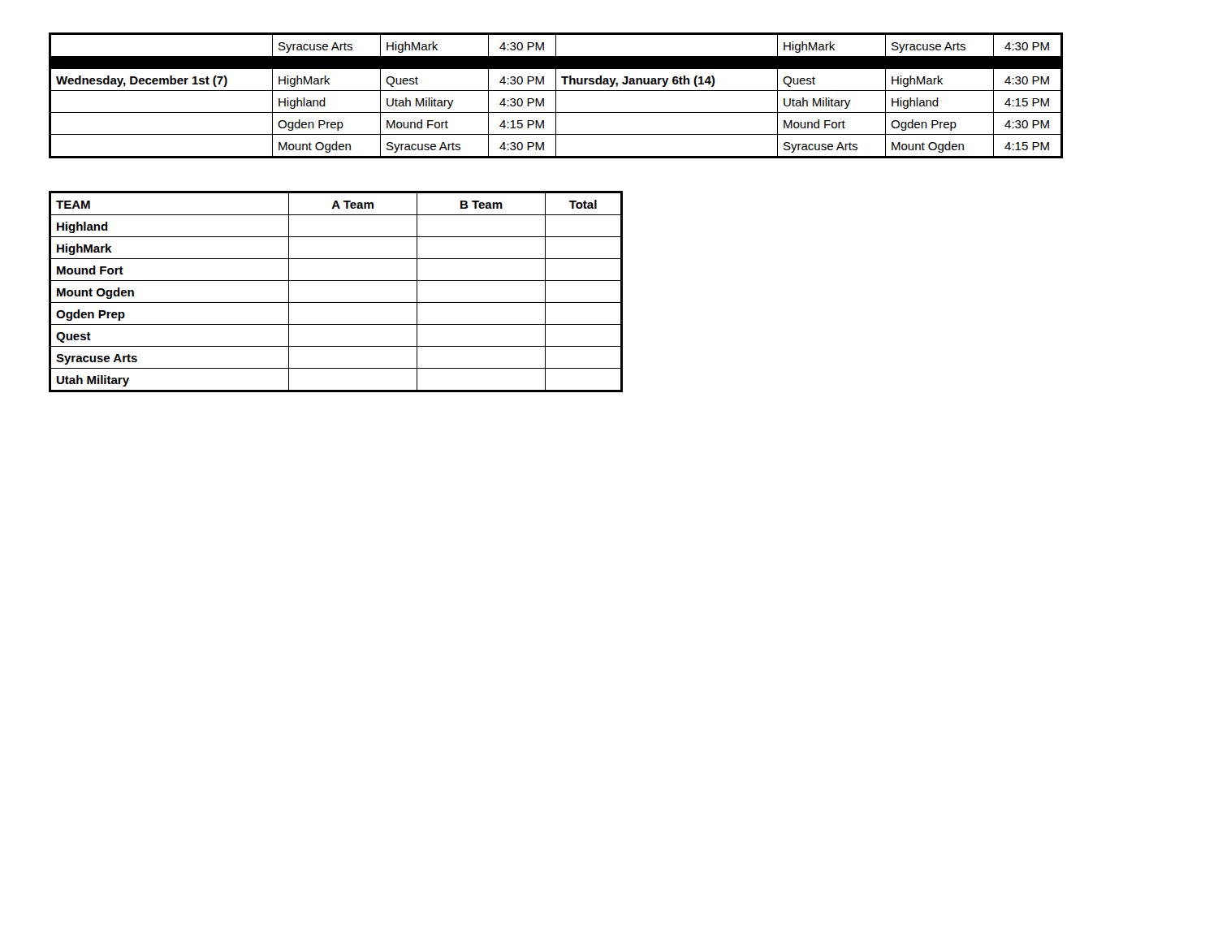| | Syracuse Arts | HighMark | 4:30 PM | | HighMark | Syracuse Arts | 4:30 PM |
| Wednesday, December 1st (7) | HighMark | Quest | 4:30 PM | Thursday, January 6th (14) | Quest | HighMark | 4:30 PM |
| | Highland | Utah Military | 4:30 PM | | Utah Military | Highland | 4:15 PM |
| | Ogden Prep | Mound Fort | 4:15 PM | | Mound Fort | Ogden Prep | 4:30 PM |
| | Mount Ogden | Syracuse Arts | 4:30 PM | | Syracuse Arts | Mount Ogden | 4:15 PM |
| TEAM | A Team | B Team | Total |
| --- | --- | --- | --- |
| Highland | | | |
| HighMark | | | |
| Mound Fort | | | |
| Mount Ogden | | | |
| Ogden Prep | | | |
| Quest | | | |
| Syracuse Arts | | | |
| Utah Military | | | |